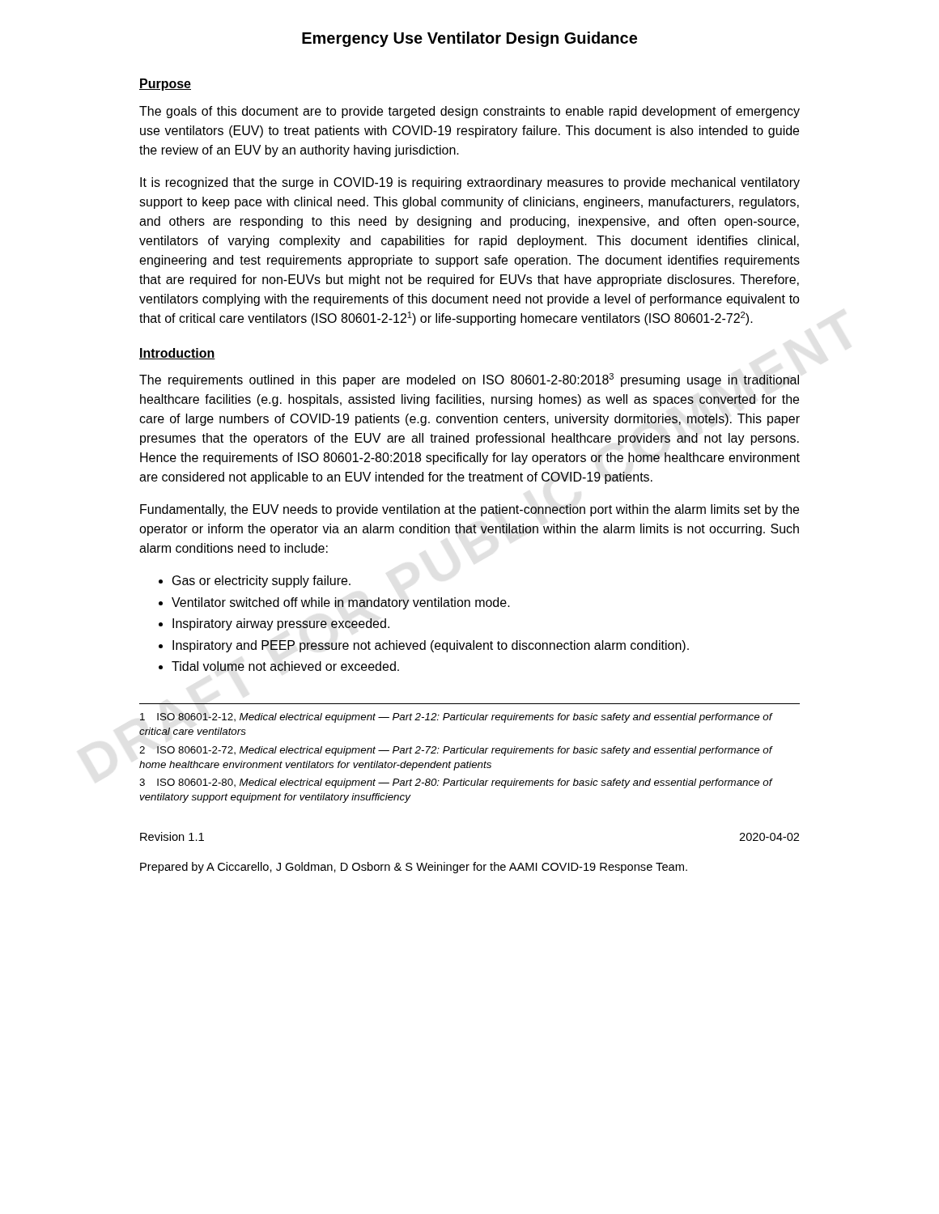DRAFT FOR PUBLIC COMMENT
Emergency Use Ventilator Design Guidance
Purpose
The goals of this document are to provide targeted design constraints to enable rapid development of emergency use ventilators (EUV) to treat patients with COVID-19 respiratory failure. This document is also intended to guide the review of an EUV by an authority having jurisdiction.
It is recognized that the surge in COVID-19 is requiring extraordinary measures to provide mechanical ventilatory support to keep pace with clinical need. This global community of clinicians, engineers, manufacturers, regulators, and others are responding to this need by designing and producing, inexpensive, and often open-source, ventilators of varying complexity and capabilities for rapid deployment. This document identifies clinical, engineering and test requirements appropriate to support safe operation. The document identifies requirements that are required for non-EUVs but might not be required for EUVs that have appropriate disclosures. Therefore, ventilators complying with the requirements of this document need not provide a level of performance equivalent to that of critical care ventilators (ISO 80601-2-121) or life-supporting homecare ventilators (ISO 80601-2-722).
Introduction
The requirements outlined in this paper are modeled on ISO 80601-2-80:20183 presuming usage in traditional healthcare facilities (e.g. hospitals, assisted living facilities, nursing homes) as well as spaces converted for the care of large numbers of COVID-19 patients (e.g. convention centers, university dormitories, motels). This paper presumes that the operators of the EUV are all trained professional healthcare providers and not lay persons. Hence the requirements of ISO 80601-2-80:2018 specifically for lay operators or the home healthcare environment are considered not applicable to an EUV intended for the treatment of COVID-19 patients.
Fundamentally, the EUV needs to provide ventilation at the patient-connection port within the alarm limits set by the operator or inform the operator via an alarm condition that ventilation within the alarm limits is not occurring. Such alarm conditions need to include:
Gas or electricity supply failure.
Ventilator switched off while in mandatory ventilation mode.
Inspiratory airway pressure exceeded.
Inspiratory and PEEP pressure not achieved (equivalent to disconnection alarm condition).
Tidal volume not achieved or exceeded.
1 ISO 80601-2-12, Medical electrical equipment — Part 2-12: Particular requirements for basic safety and essential performance of critical care ventilators
2 ISO 80601-2-72, Medical electrical equipment — Part 2-72: Particular requirements for basic safety and essential performance of home healthcare environment ventilators for ventilator-dependent patients
3 ISO 80601-2-80, Medical electrical equipment — Part 2-80: Particular requirements for basic safety and essential performance of ventilatory support equipment for ventilatory insufficiency
Revision 1.1 2020-04-02
Prepared by A Ciccarello, J Goldman, D Osborn & S Weininger for the AAMI COVID-19 Response Team.